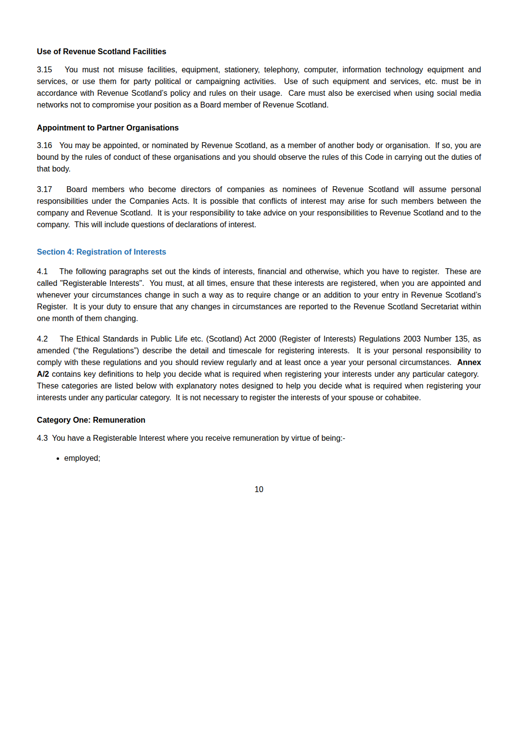Use of Revenue Scotland Facilities
3.15 You must not misuse facilities, equipment, stationery, telephony, computer, information technology equipment and services, or use them for party political or campaigning activities. Use of such equipment and services, etc. must be in accordance with Revenue Scotland’s policy and rules on their usage. Care must also be exercised when using social media networks not to compromise your position as a Board member of Revenue Scotland.
Appointment to Partner Organisations
3.16 You may be appointed, or nominated by Revenue Scotland, as a member of another body or organisation. If so, you are bound by the rules of conduct of these organisations and you should observe the rules of this Code in carrying out the duties of that body.
3.17 Board members who become directors of companies as nominees of Revenue Scotland will assume personal responsibilities under the Companies Acts. It is possible that conflicts of interest may arise for such members between the company and Revenue Scotland. It is your responsibility to take advice on your responsibilities to Revenue Scotland and to the company. This will include questions of declarations of interest.
Section 4: Registration of Interests
4.1 The following paragraphs set out the kinds of interests, financial and otherwise, which you have to register. These are called "Registerable Interests". You must, at all times, ensure that these interests are registered, when you are appointed and whenever your circumstances change in such a way as to require change or an addition to your entry in Revenue Scotland’s Register. It is your duty to ensure that any changes in circumstances are reported to the Revenue Scotland Secretariat within one month of them changing.
4.2 The Ethical Standards in Public Life etc. (Scotland) Act 2000 (Register of Interests) Regulations 2003 Number 135, as amended (“the Regulations”) describe the detail and timescale for registering interests. It is your personal responsibility to comply with these regulations and you should review regularly and at least once a year your personal circumstances. Annex A/2 contains key definitions to help you decide what is required when registering your interests under any particular category. These categories are listed below with explanatory notes designed to help you decide what is required when registering your interests under any particular category. It is not necessary to register the interests of your spouse or cohabitee.
Category One: Remuneration
4.3 You have a Registerable Interest where you receive remuneration by virtue of being:-
employed;
10